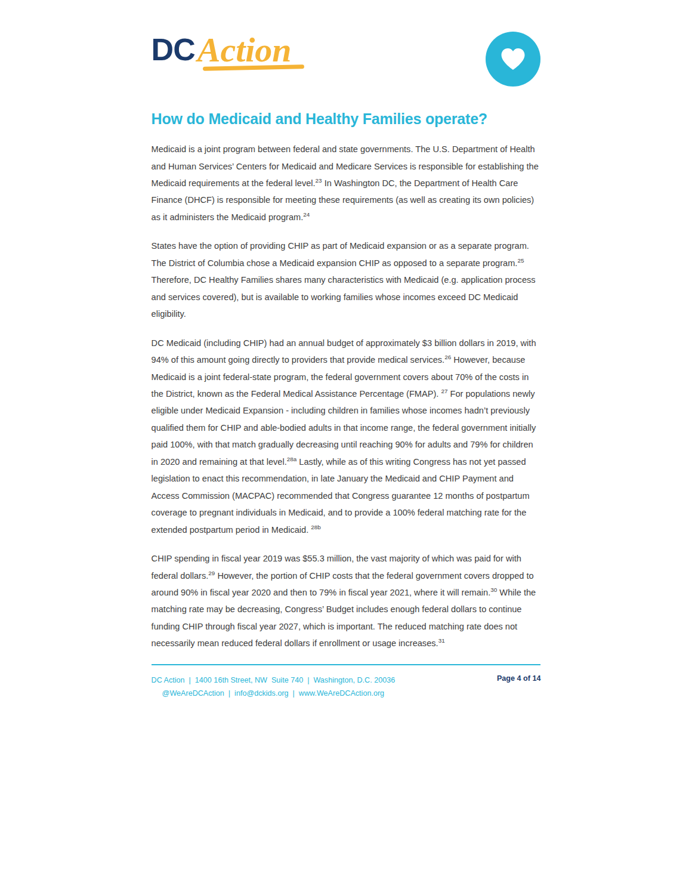DC Action
How do Medicaid and Healthy Families operate?
Medicaid is a joint program between federal and state governments. The U.S. Department of Health and Human Services’ Centers for Medicaid and Medicare Services is responsible for establishing the Medicaid requirements at the federal level.23 In Washington DC, the Department of Health Care Finance (DHCF) is responsible for meeting these requirements (as well as creating its own policies) as it administers the Medicaid program.24
States have the option of providing CHIP as part of Medicaid expansion or as a separate program. The District of Columbia chose a Medicaid expansion CHIP as opposed to a separate program.25 Therefore, DC Healthy Families shares many characteristics with Medicaid (e.g. application process and services covered), but is available to working families whose incomes exceed DC Medicaid eligibility.
DC Medicaid (including CHIP) had an annual budget of approximately $3 billion dollars in 2019, with 94% of this amount going directly to providers that provide medical services.26 However, because Medicaid is a joint federal-state program, the federal government covers about 70% of the costs in the District, known as the Federal Medical Assistance Percentage (FMAP). 27 For populations newly eligible under Medicaid Expansion - including children in families whose incomes hadn’t previously qualified them for CHIP and able-bodied adults in that income range, the federal government initially paid 100%, with that match gradually decreasing until reaching 90% for adults and 79% for children in 2020 and remaining at that level.28a Lastly, while as of this writing Congress has not yet passed legislation to enact this recommendation, in late January the Medicaid and CHIP Payment and Access Commission (MACPAC) recommended that Congress guarantee 12 months of postpartum coverage to pregnant individuals in Medicaid, and to provide a 100% federal matching rate for the extended postpartum period in Medicaid. 28b
CHIP spending in fiscal year 2019 was $55.3 million, the vast majority of which was paid for with federal dollars.29 However, the portion of CHIP costs that the federal government covers dropped to around 90% in fiscal year 2020 and then to 79% in fiscal year 2021, where it will remain.30 While the matching rate may be decreasing, Congress’ Budget includes enough federal dollars to continue funding CHIP through fiscal year 2027, which is important. The reduced matching rate does not necessarily mean reduced federal dollars if enrollment or usage increases.31
DC Action | 1400 16th Street, NW Suite 740 | Washington, D.C. 20036
@WeAreDCAction | info@dckids.org | www.WeAreDCAction.org
Page 4 of 14